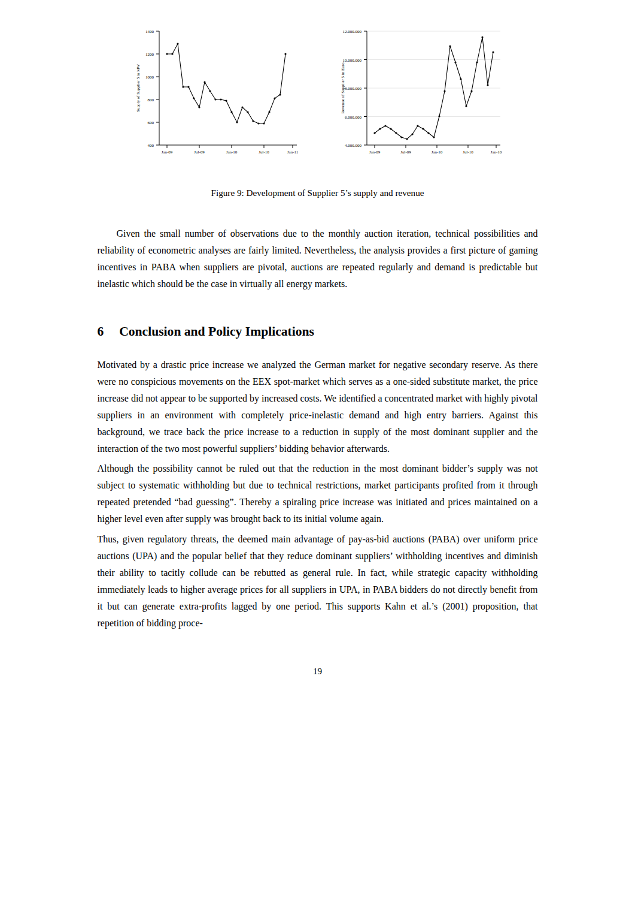400 600 800 1000 1200 1400 Supply of Supplier 5 in MW Jan-09 Jul-09 Jan-10 Jul-10 Jan-11
4.000.000 6.000.000 8.000.000 10.000.000 12.000.000 Revenue of Supplier 5 in Euro Jan-09 Jul-09 Jan-10 Jul-10 Jan-10
Figure 9: Development of Supplier 5’s supply and revenue
Given the small number of observations due to the monthly auction iteration, technical possibilities and reliability of econometric analyses are fairly limited. Nevertheless, the analysis provides a first picture of gaming incentives in PABA when suppliers are pivotal, auctions are repeated regularly and demand is predictable but inelastic which should be the case in virtually all energy markets.
6 Conclusion and Policy Implications
Motivated by a drastic price increase we analyzed the German market for negative secondary reserve. As there were no conspicious movements on the EEX spot-market which serves as a one-sided substitute market, the price increase did not appear to be supported by increased costs. We identified a concentrated market with highly pivotal suppliers in an environment with completely price-inelastic demand and high entry barriers. Against this background, we trace back the price increase to a reduction in supply of the most dominant supplier and the interaction of the two most powerful suppliers’ bidding behavior afterwards.
Although the possibility cannot be ruled out that the reduction in the most dominant bidder’s supply was not subject to systematic withholding but due to technical restrictions, market participants profited from it through repeated pretended “bad guessing”. Thereby a spiraling price increase was initiated and prices maintained on a higher level even after supply was brought back to its initial volume again.
Thus, given regulatory threats, the deemed main advantage of pay-as-bid auctions (PABA) over uniform price auctions (UPA) and the popular belief that they reduce dominant suppliers’ withholding incentives and diminish their ability to tacitly collude can be rebutted as general rule. In fact, while strategic capacity withholding immediately leads to higher average prices for all suppliers in UPA, in PABA bidders do not directly benefit from it but can generate extra-profits lagged by one period. This supports Kahn et al.’s (2001) proposition, that repetition of bidding proce-
19